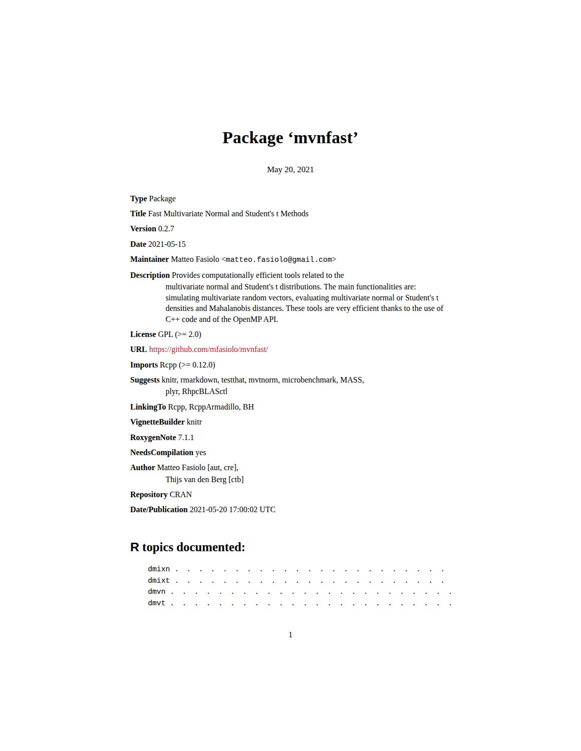Package ‘mvnfast’
May 20, 2021
Type
Package
Title
Fast Multivariate Normal and Student's t Methods
Version
0.2.7
Date
2021-05-15
Maintainer
Matteo Fasiolo <matteo.fasiolo@gmail.com>
Description
Provides computationally efficient tools related to the
multivariate normal and Student's t distributions. The main functionalities are: simulating multivariate random vectors, evaluating multivariate normal or Student's t densities and Mahalanobis distances. These tools are very efficient thanks to the use of C++ code and of the OpenMP API.
License
GPL (>= 2.0)
URL
https://github.com/mfasiolo/mvnfast/
Imports
Rcpp (>= 0.12.0)
Suggests
knitr, rmarkdown, testthat, mvtnorm, microbenchmark, MASS,
plyr, RhpcBLASctl
LinkingTo
Rcpp, RcppArmadillo, BH
VignetteBuilder
knitr
RoxygenNote
7.1.1
NeedsCompilation
yes
Author
Matteo Fasiolo [aut, cre],
Thijs van den Berg [ctb]
Repository
CRAN
Date/Publication
2021-05-20 17:00:02 UTC
R topics documented:
dmixn . . . . . . . . . . . . . . . . . . . . . . . . . . . . . . . . . . . . . . . . . . . . . . . . . . . 2
dmixt . . . . . . . . . . . . . . . . . . . . . . . . . . . . . . . . . . . . . . . . . . . . . . . . . . . . 4
dmvn . . . . . . . . . . . . . . . . . . . . . . . . . . . . . . . . . . . . . . . . . . . . . . . . . . . . 5
dmvt . . . . . . . . . . . . . . . . . . . . . . . . . . . . . . . . . . . . . . . . . . . . . . . . . . . . 7
1